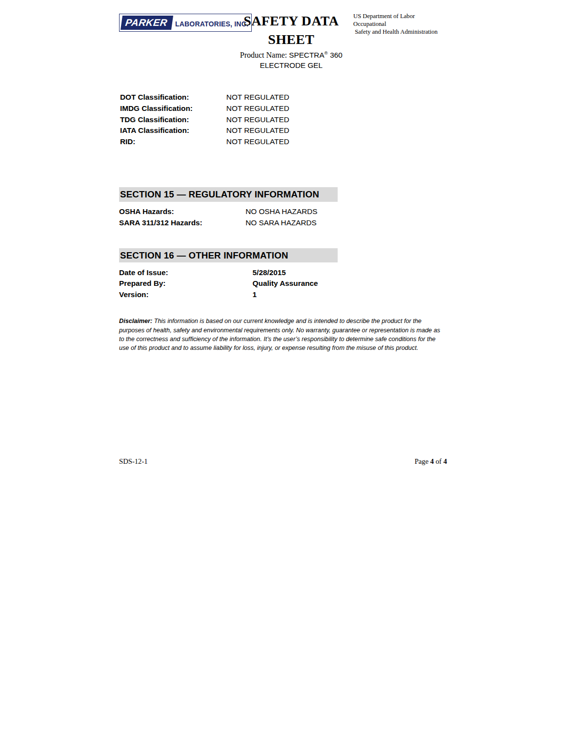PARKER LABORATORIES, INC.
SAFETY DATA SHEET
Product Name: SPECTRA® 360 ELECTRODE GEL
US Department of Labor
Occupational
Safety and Health Administration
| DOT Classification: | NOT REGULATED |
| IMDG Classification: | NOT REGULATED |
| TDG Classification: | NOT REGULATED |
| IATA Classification: | NOT REGULATED |
| RID: | NOT REGULATED |
SECTION 15 — REGULATORY INFORMATION
| OSHA Hazards: | NO OSHA HAZARDS |
| SARA 311/312 Hazards: | NO SARA HAZARDS |
SECTION 16 — OTHER INFORMATION
| Date of Issue: | 5/28/2015 |
| Prepared By: | Quality Assurance |
| Version: | 1 |
Disclaimer: This information is based on our current knowledge and is intended to describe the product for the purposes of health, safety and environmental requirements only. No warranty, guarantee or representation is made as to the correctness and sufficiency of the information. It’s the user’s responsibility to determine safe conditions for the use of this product and to assume liability for loss, injury, or expense resulting from the misuse of this product.
SDS-12-1 Page 4 of 4